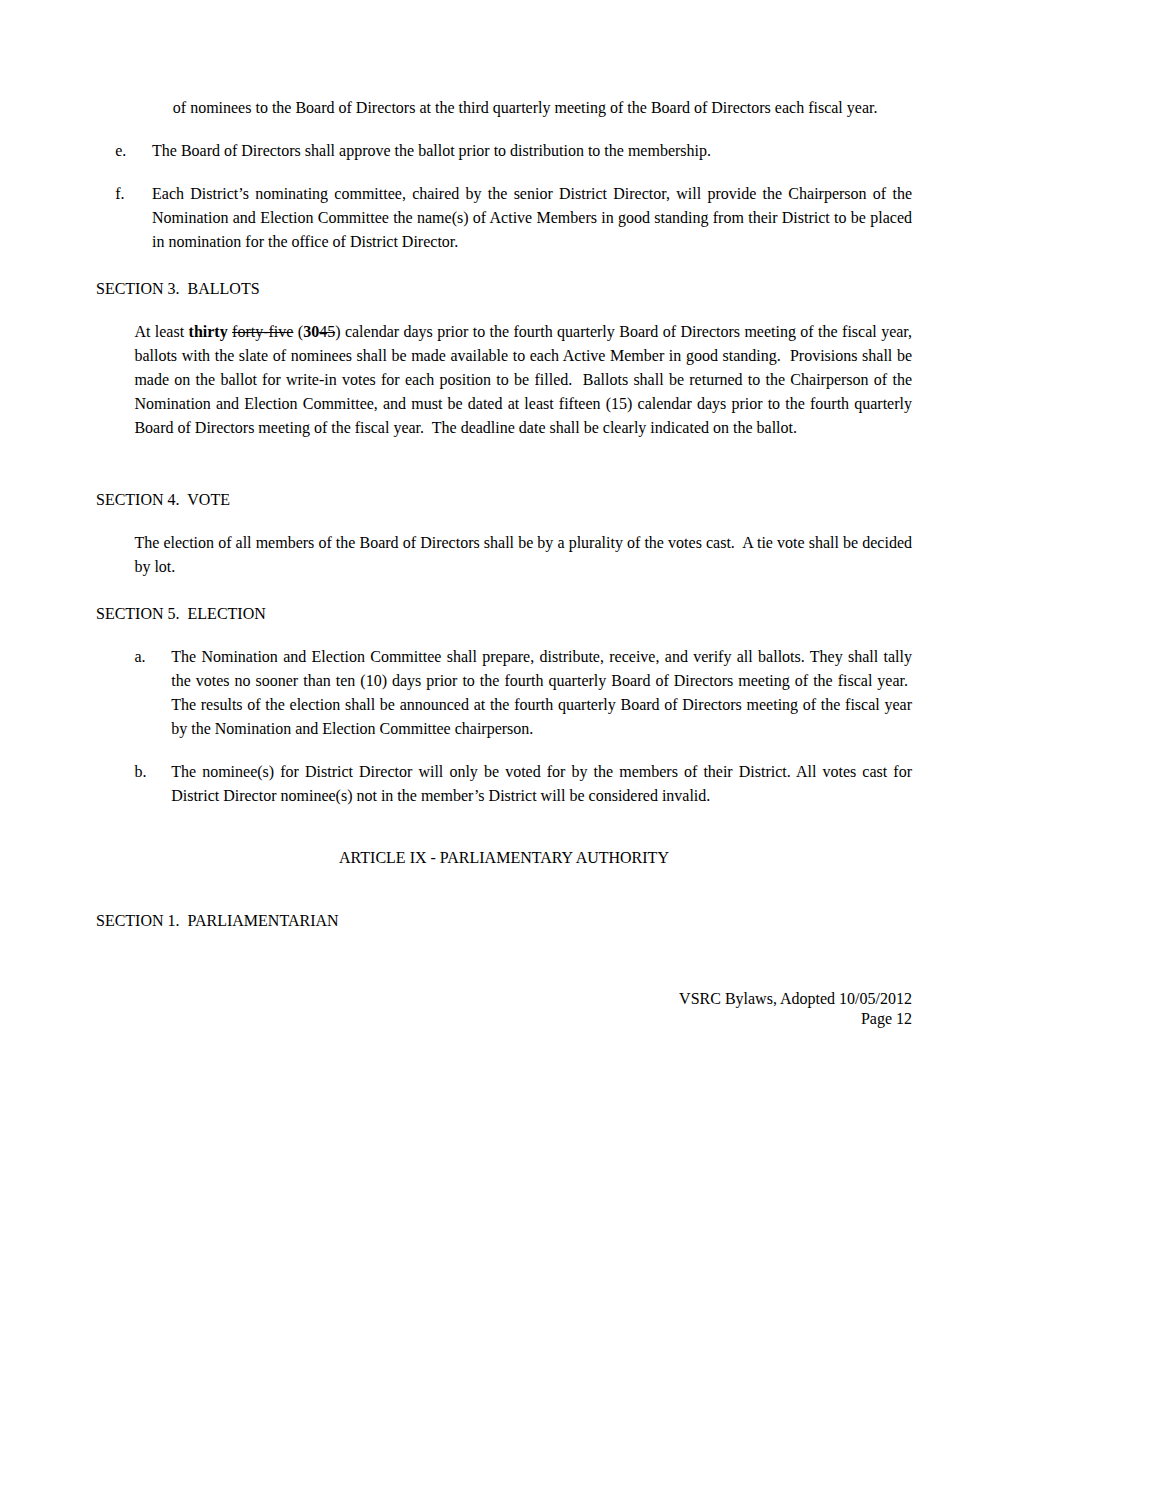of nominees to the Board of Directors at the third quarterly meeting of the Board of Directors each fiscal year.
e.
The Board of Directors shall approve the ballot prior to distribution to the membership.
f.
Each District’s nominating committee, chaired by the senior District Director, will provide the Chairperson of the Nomination and Election Committee the name(s) of Active Members in good standing from their District to be placed in nomination for the office of District Director.
SECTION 3. BALLOTS
At least thirty forty-five (3045) calendar days prior to the fourth quarterly Board of Directors meeting of the fiscal year, ballots with the slate of nominees shall be made available to each Active Member in good standing. Provisions shall be made on the ballot for write-in votes for each position to be filled. Ballots shall be returned to the Chairperson of the Nomination and Election Committee, and must be dated at least fifteen (15) calendar days prior to the fourth quarterly Board of Directors meeting of the fiscal year. The deadline date shall be clearly indicated on the ballot.
SECTION 4. VOTE
The election of all members of the Board of Directors shall be by a plurality of the votes cast. A tie vote shall be decided by lot.
SECTION 5. ELECTION
a.
The Nomination and Election Committee shall prepare, distribute, receive, and verify all ballots. They shall tally the votes no sooner than ten (10) days prior to the fourth quarterly Board of Directors meeting of the fiscal year. The results of the election shall be announced at the fourth quarterly Board of Directors meeting of the fiscal year by the Nomination and Election Committee chairperson.
b.
The nominee(s) for District Director will only be voted for by the members of their District. All votes cast for District Director nominee(s) not in the member’s District will be considered invalid.
ARTICLE IX - PARLIAMENTARY AUTHORITY
SECTION 1. PARLIAMENTARIAN
VSRC Bylaws, Adopted 10/05/2012
Page 12